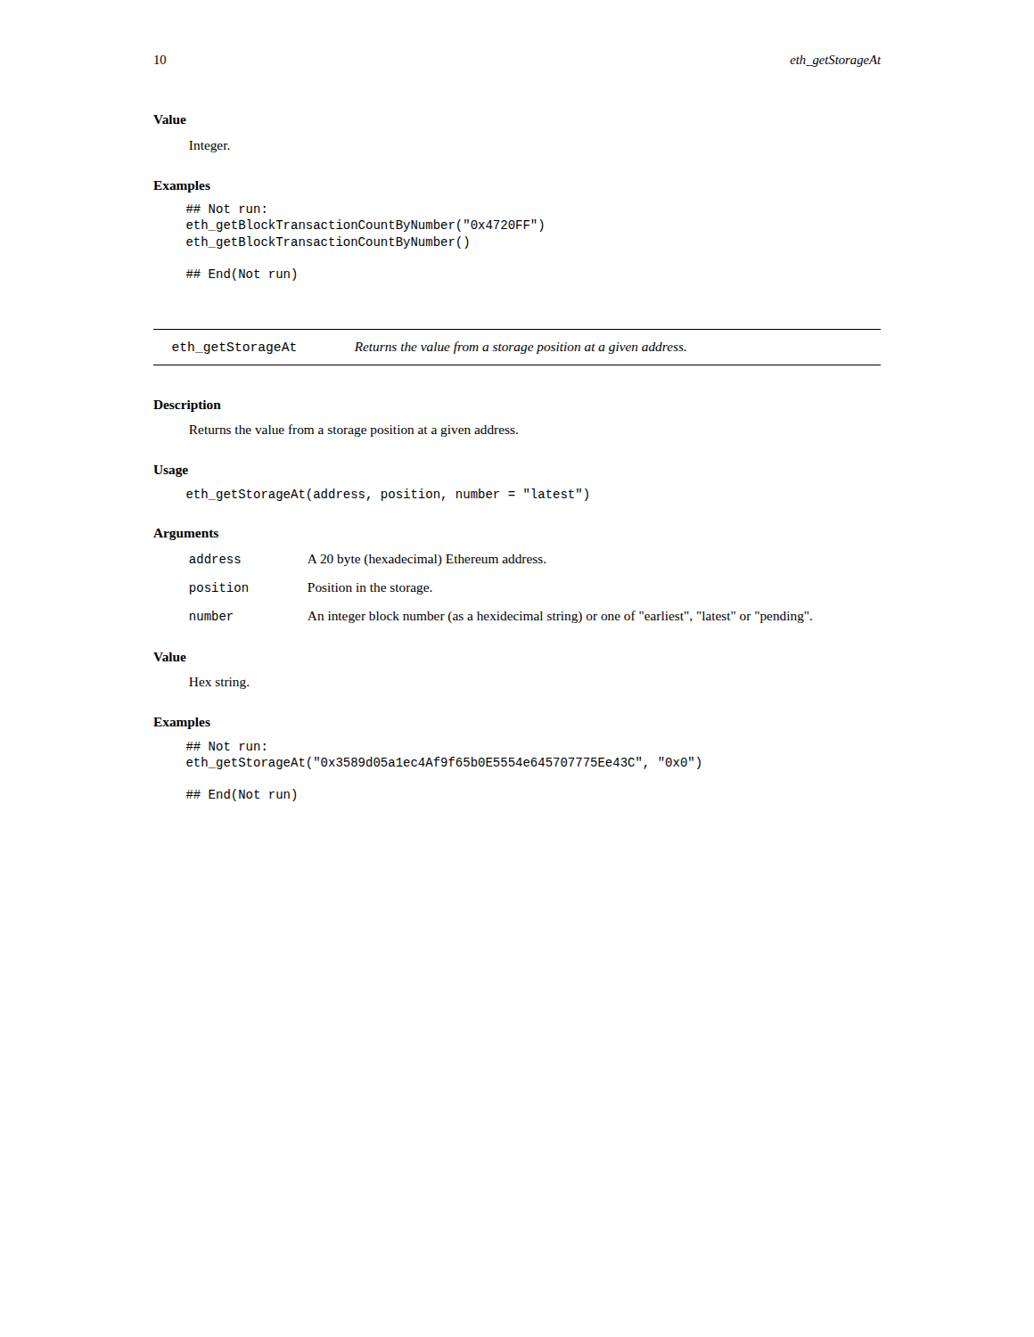10 eth_getStorageAt
Value
Integer.
Examples
## Not run: 
eth_getBlockTransactionCountByNumber("0x4720FF")
eth_getBlockTransactionCountByNumber()

## End(Not run)
eth_getStorageAt Returns the value from a storage position at a given address.
Description
Returns the value from a storage position at a given address.
Usage
eth_getStorageAt(address, position, number = "latest")
Arguments
address
A 20 byte (hexadecimal) Ethereum address.
position
Position in the storage.
number
An integer block number (as a hexidecimal string) or one of "earliest", "latest" or "pending".
Value
Hex string.
Examples
## Not run: 
eth_getStorageAt("0x3589d05a1ec4Af9f65b0E5554e645707775Ee43C", "0x0")

## End(Not run)